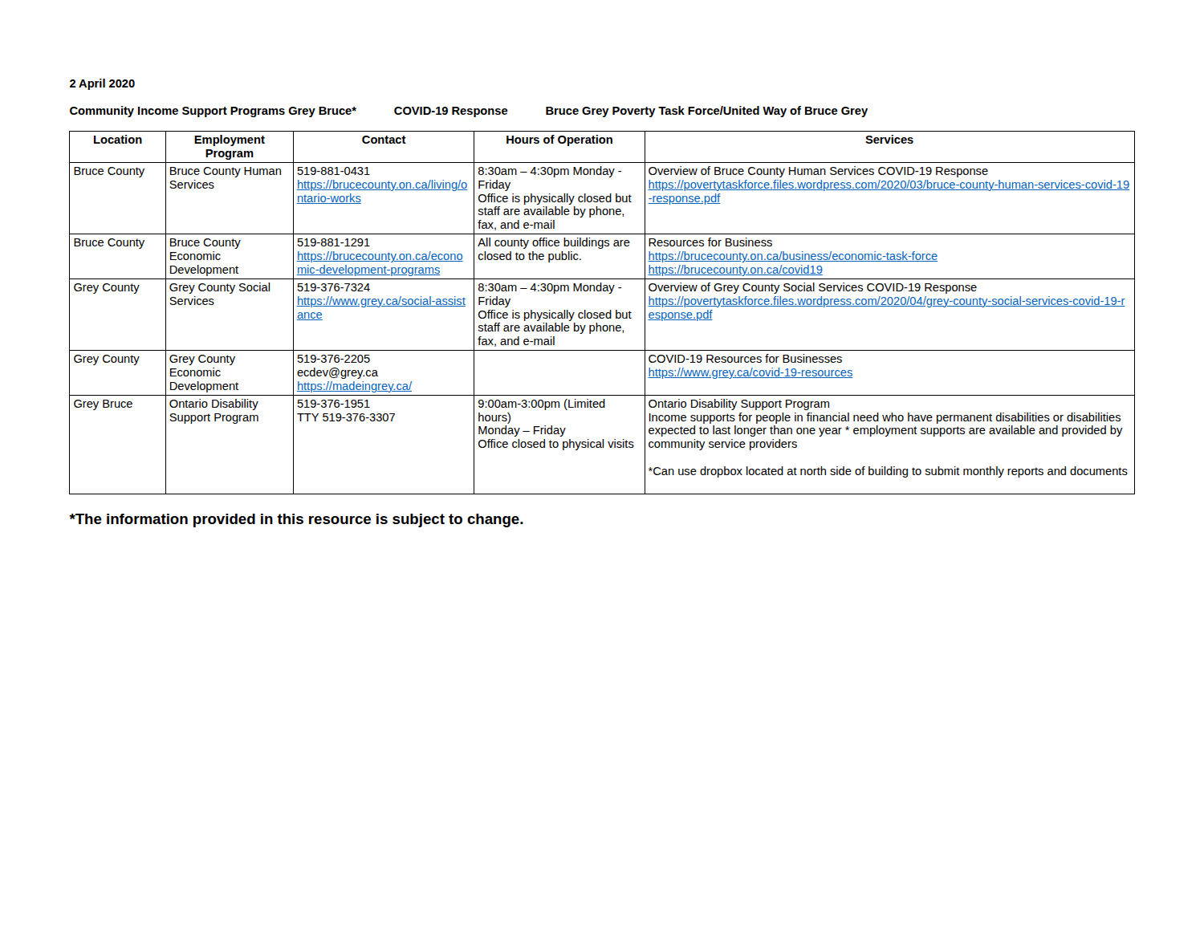2 April 2020
Community Income Support Programs Grey Bruce* COVID-19 Response Bruce Grey Poverty Task Force/United Way of Bruce Grey
| Location | Employment Program | Contact | Hours of Operation | Services |
| --- | --- | --- | --- | --- |
| Bruce County | Bruce County Human Services | 519-881-0431 https://brucecounty.on.ca/living/ontario-works | 8:30am – 4:30pm Monday - Friday Office is physically closed but staff are available by phone, fax, and e-mail | Overview of Bruce County Human Services COVID-19 Response https://povertytaskforce.files.wordpress.com/2020/03/bruce-county-human-services-covid-19-response.pdf |
| Bruce County | Bruce County Economic Development | 519-881-1291 https://brucecounty.on.ca/economic-development-programs | All county office buildings are closed to the public. | Resources for Business https://brucecounty.on.ca/business/economic-task-force https://brucecounty.on.ca/covid19 |
| Grey County | Grey County Social Services | 519-376-7324 https://www.grey.ca/social-assistance | 8:30am – 4:30pm Monday - Friday Office is physically closed but staff are available by phone, fax, and e-mail | Overview of Grey County Social Services COVID-19 Response https://povertytaskforce.files.wordpress.com/2020/04/grey-county-social-services-covid-19-response.pdf |
| Grey County | Grey County Economic Development | 519-376-2205 ecdev@grey.ca https://madeingrey.ca/ | | COVID-19 Resources for Businesses https://www.grey.ca/covid-19-resources |
| Grey Bruce | Ontario Disability Support Program | 519-376-1951 TTY 519-376-3307 | 9:00am-3:00pm (Limited hours) Monday – Friday Office closed to physical visits | Ontario Disability Support Program Income supports for people in financial need who have permanent disabilities or disabilities expected to last longer than one year * employment supports are available and provided by community service providers *Can use dropbox located at north side of building to submit monthly reports and documents |
*The information provided in this resource is subject to change.